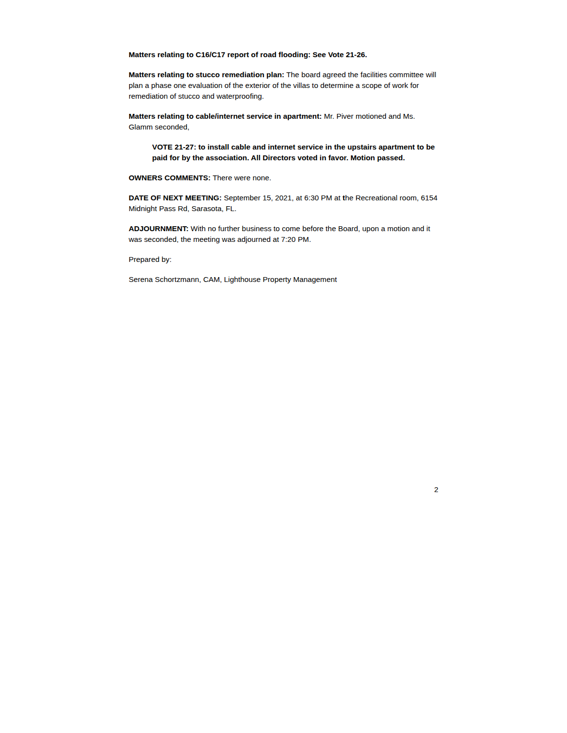Matters relating to C16/C17 report of road flooding: See Vote 21-26.
Matters relating to stucco remediation plan: The board agreed the facilities committee will plan a phase one evaluation of the exterior of the villas to determine a scope of work for remediation of stucco and waterproofing.
Matters relating to cable/internet service in apartment: Mr. Piver motioned and Ms. Glamm seconded,
VOTE 21-27: to install cable and internet service in the upstairs apartment to be paid for by the association. All Directors voted in favor. Motion passed.
OWNERS COMMENTS: There were none.
DATE OF NEXT MEETING: September 15, 2021, at 6:30 PM at the Recreational room, 6154 Midnight Pass Rd, Sarasota, FL.
ADJOURNMENT: With no further business to come before the Board, upon a motion and it was seconded, the meeting was adjourned at 7:20 PM.
Prepared by:
Serena Schortzmann, CAM, Lighthouse Property Management
2